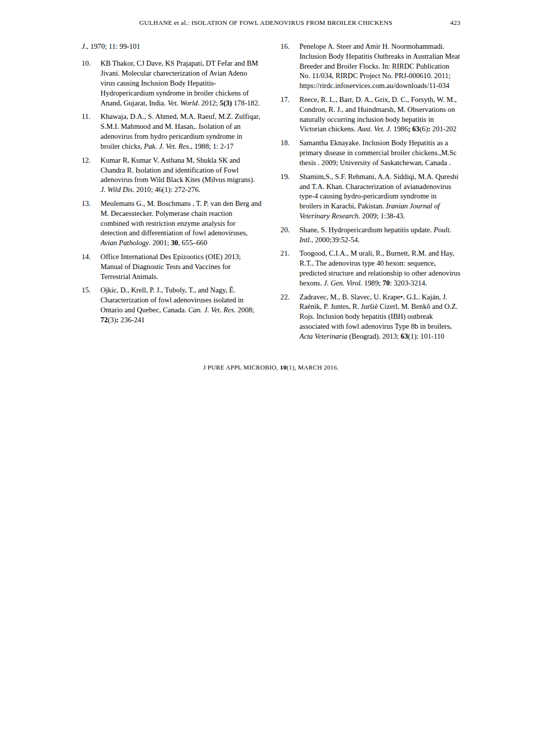GULHANE et al.: ISOLATION OF FOWL ADENOVIRUS FROM BROILER CHICKENS423
J., 1970; 11: 99-101
10. KB Thakor, CJ Dave, KS Prajapati, DT Fefar and BM Jivani. Molecular charecterization of Avian Adeno virus causing Inclusion Body Hepatitis-Hydropericardium syndrome in broiler chickens of Anand, Gujarat, India. Vet. World. 2012; 5(3) 178-182.
11. Khawaja, D.A., S. Ahmed, M.A. Raeuf, M.Z. Zulfiqar, S.M.I. Mahmood and M. Hasan,. Isolation of an adenovirus from hydro pericardium syndrome in broiler chicks, Pak. J. Vet. Res., 1988; 1: 2-17
12. Kumar R, Kumar V, Asthana M, Shukla SK and Chandra R. Isolation and identification of Fowl adenovirus from Wild Black Kites (Milvus migrans). J. Wild Dis. 2010; 46(1): 272-276.
13. Meulemans G., M. Boschmans , T. P. van den Berg and M. Decaesstecker. Polymerase chain reaction combined with restriction enzyme analysis for detection and differentiation of fowl adenoviruses, Avian Pathology. 2001; 30, 655–660
14. Office International Des Epizootics (OIE) 2013; Manual of Diagnostic Tests and Vaccines for Terrestrial Animals.
15. Ojkic, D., Krell, P. J., Tuboly, T., and Nagy, É. Characterization of fowl adenoviruses isolated in Ontario and Quebec, Canada. Can. J. Vet. Res. 2008; 72(3): 236-241
16. Penelope A. Steer and Amir H. Noormohammadi. Inclusion Body Hepatitis Outbreaks in Australian Meat Breeder and Broiler Flocks. In: RIRDC Publication No. 11/034, RIRDC Project No. PRJ-000610. 2011; https://rirdc.infoservices.com.au/downloads/11-034
17. Reece, R. L., Barr, D. A., Grix, D. C., Forsyth, W. M., Condron, R. J., and Huindmarsh, M. Observations on naturally occurring inclusion body hepatitis in Victorian chickens. Aust. Vet. J. 1986; 63(6): 201-202
18. Samantha Eknayake. Inclusion Body Hepatitis as a primary disease in commercial broiler chickens.,M.Sc thesis . 2009; University of Saskatchewan, Canada .
19. Shamim,S., S.F. Rehmani, A.A. Siddiqi, M.A. Qureshi and T.A. Khan. Characterization of avianadenovirus type-4 causing hydro-pericardium syndrome in broilers in Karachi, Pakistan. Iranian Journal of Veterinary Research. 2009; 1:38-43.
20. Shane, S. Hydropericardium hepatitis update. Poult. Intl., 2000;39:52-54.
21. Toogood, C.I.A., M urali, R., Burnett, R.M. and Hay, R.T., The adenovirus type 40 hexon: sequence, predicted structure and relationship to other adenovirus hexons. J. Gen. Virol. 1989; 70: 3203-3214.
22. Zadravec, M., B. Slavec, U. Krape•, G.L. Kaján, J. Raènik, P. Juntes, R. Juršiè Cizerl, M. Benkõ and O.Z. Rojs. Inclusion body hepatitis (IBH) outbreak associated with fowl adenovirus Type 8b in broilers. Acta Veterinaria (Beograd). 2013; 63(1): 101-110
J PURE APPL MICROBIO, 10(1), MARCH 2016.